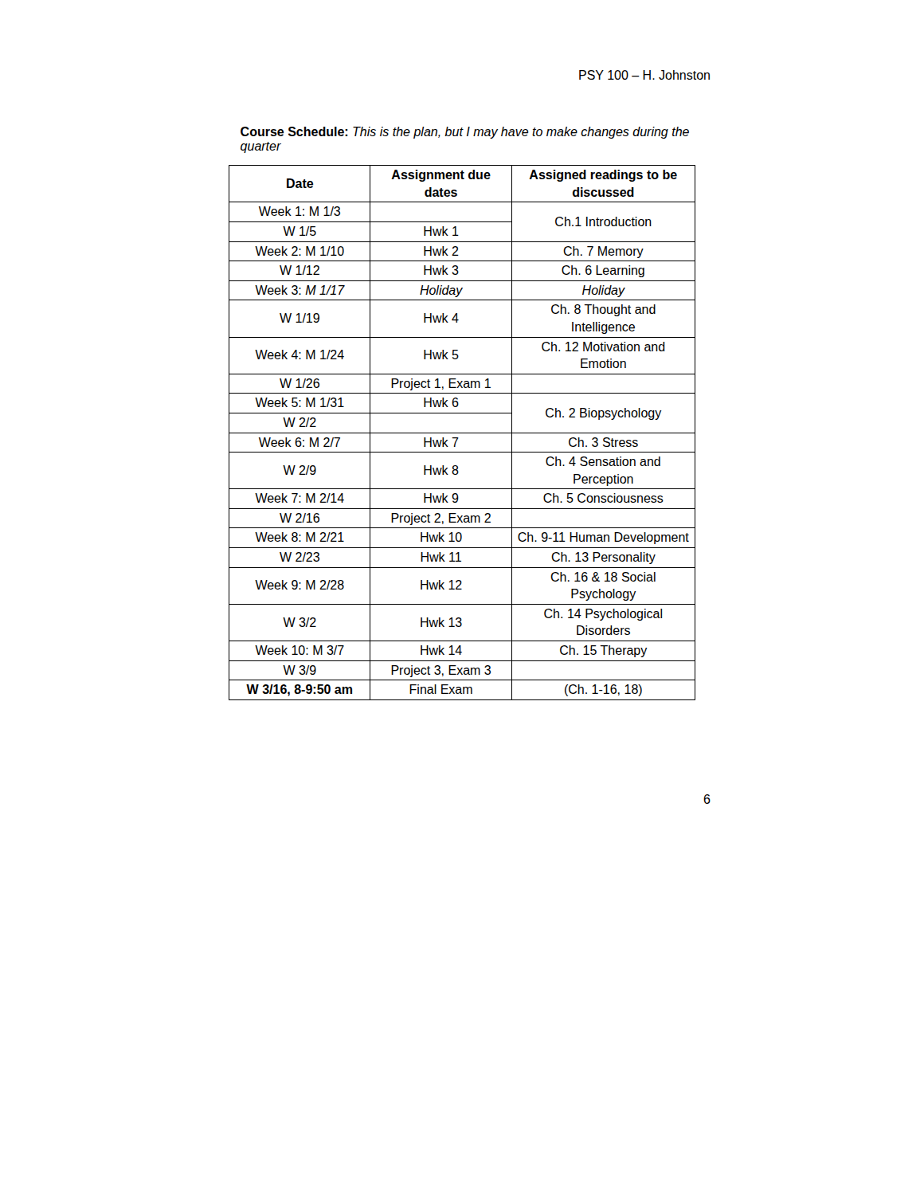PSY 100 – H. Johnston
Course Schedule: This is the plan, but I may have to make changes during the quarter
| Date | Assignment due dates | Assigned readings to be discussed |
| --- | --- | --- |
| Week 1: M 1/3 | | Ch.1 Introduction |
| W 1/5 | Hwk 1 |
| Week 2: M 1/10 | Hwk 2 | Ch. 7 Memory |
| W 1/12 | Hwk 3 | Ch. 6 Learning |
| Week 3: M 1/17 | Holiday | Holiday |
| W 1/19 | Hwk 4 | Ch. 8 Thought and Intelligence |
| Week 4: M 1/24 | Hwk 5 | Ch. 12 Motivation and Emotion |
| W 1/26 | Project 1, Exam 1 | |
| Week 5: M 1/31 | Hwk 6 | Ch. 2 Biopsychology |
| W 2/2 | |
| Week 6: M 2/7 | Hwk 7 | Ch. 3 Stress |
| W 2/9 | Hwk 8 | Ch. 4 Sensation and Perception |
| Week 7: M 2/14 | Hwk 9 | Ch. 5 Consciousness |
| W 2/16 | Project 2, Exam 2 | |
| Week 8: M 2/21 | Hwk 10 | Ch. 9-11 Human Development |
| W 2/23 | Hwk 11 | Ch. 13 Personality |
| Week 9: M 2/28 | Hwk 12 | Ch. 16 & 18 Social Psychology |
| W 3/2 | Hwk 13 | Ch. 14 Psychological Disorders |
| Week 10: M 3/7 | Hwk 14 | Ch. 15 Therapy |
| W 3/9 | Project 3, Exam 3 | |
| W 3/16, 8-9:50 am | Final Exam | (Ch. 1-16, 18) |
6